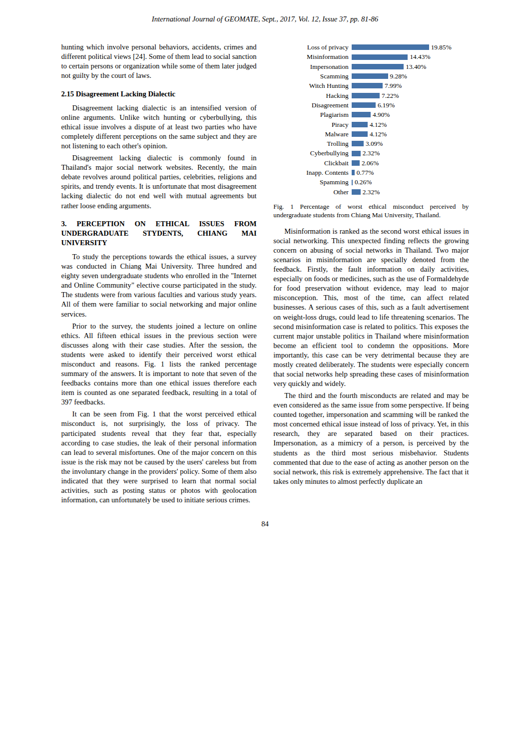International Journal of GEOMATE, Sept., 2017, Vol. 12, Issue 37, pp. 81-86
hunting which involve personal behaviors, accidents, crimes and different political views [24]. Some of them lead to social sanction to certain persons or organization while some of them later judged not guilty by the court of laws.
2.15 Disagreement Lacking Dialectic
Disagreement lacking dialectic is an intensified version of online arguments. Unlike witch hunting or cyberbullying, this ethical issue involves a dispute of at least two parties who have completely different perceptions on the same subject and they are not listening to each other's opinion.
Disagreement lacking dialectic is commonly found in Thailand's major social network websites. Recently, the main debate revolves around political parties, celebrities, religions and spirits, and trendy events. It is unfortunate that most disagreement lacking dialectic do not end well with mutual agreements but rather loose ending arguments.
3. PERCEPTION ON ETHICAL ISSUES FROM UNDERGRADUATE STYDENTS, CHIANG MAI UNIVERSITY
To study the perceptions towards the ethical issues, a survey was conducted in Chiang Mai University. Three hundred and eighty seven undergraduate students who enrolled in the "Internet and Online Community" elective course participated in the study. The students were from various faculties and various study years. All of them were familiar to social networking and major online services.
Prior to the survey, the students joined a lecture on online ethics. All fifteen ethical issues in the previous section were discusses along with their case studies. After the session, the students were asked to identify their perceived worst ethical misconduct and reasons. Fig. 1 lists the ranked percentage summary of the answers. It is important to note that seven of the feedbacks contains more than one ethical issues therefore each item is counted as one separated feedback, resulting in a total of 397 feedbacks.
It can be seen from Fig. 1 that the worst perceived ethical misconduct is, not surprisingly, the loss of privacy. The participated students reveal that they fear that, especially according to case studies, the leak of their personal information can lead to several misfortunes. One of the major concern on this issue is the risk may not be caused by the users' careless but from the involuntary change in the providers' policy. Some of them also indicated that they were surprised to learn that normal social activities, such as posting status or photos with geolocation information, can unfortunately be used to initiate serious crimes.
| Loss of privacy | 19.85% |
| Misinformation | 14.43% |
| Impersonation | 13.40% |
| Scamming | 9.28% |
| Witch Hunting | 7.99% |
| Hacking | 7.22% |
| Disagreement | 6.19% |
| Plagiarism | 4.90% |
| Piracy | 4.12% |
| Malware | 4.12% |
| Trolling | 3.09% |
| Cyberbullying | 2.32% |
| Clickbait | 2.06% |
| Inapp. Contents | 0.77% |
| Spamming | 0.26% |
| Other | 2.32% |
Fig. 1 Percentage of worst ethical misconduct perceived by undergraduate students from Chiang Mai University, Thailand.
Misinformation is ranked as the second worst ethical issues in social networking. This unexpected finding reflects the growing concern on abusing of social networks in Thailand. Two major scenarios in misinformation are specially denoted from the feedback. Firstly, the fault information on daily activities, especially on foods or medicines, such as the use of Formaldehyde for food preservation without evidence, may lead to major misconception. This, most of the time, can affect related businesses. A serious cases of this, such as a fault advertisement on weight-loss drugs, could lead to life threatening scenarios. The second misinformation case is related to politics. This exposes the current major unstable politics in Thailand where misinformation become an efficient tool to condemn the oppositions. More importantly, this case can be very detrimental because they are mostly created deliberately. The students were especially concern that social networks help spreading these cases of misinformation very quickly and widely.
The third and the fourth misconducts are related and may be even considered as the same issue from some perspective. If being counted together, impersonation and scamming will be ranked the most concerned ethical issue instead of loss of privacy. Yet, in this research, they are separated based on their practices. Impersonation, as a mimicry of a person, is perceived by the students as the third most serious misbehavior. Students commented that due to the ease of acting as another person on the social network, this risk is extremely apprehensive. The fact that it takes only minutes to almost perfectly duplicate an
84